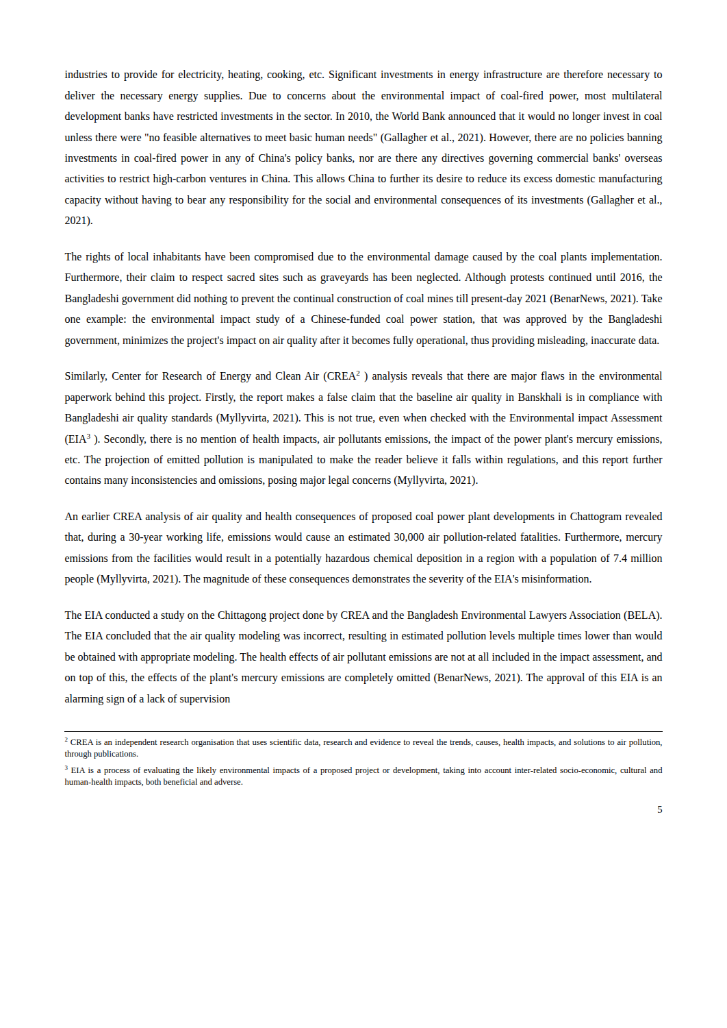industries to provide for electricity, heating, cooking, etc. Significant investments in energy infrastructure are therefore necessary to deliver the necessary energy supplies. Due to concerns about the environmental impact of coal-fired power, most multilateral development banks have restricted investments in the sector. In 2010, the World Bank announced that it would no longer invest in coal unless there were "no feasible alternatives to meet basic human needs" (Gallagher et al., 2021). However, there are no policies banning investments in coal-fired power in any of China's policy banks, nor are there any directives governing commercial banks' overseas activities to restrict high-carbon ventures in China. This allows China to further its desire to reduce its excess domestic manufacturing capacity without having to bear any responsibility for the social and environmental consequences of its investments (Gallagher et al., 2021).
The rights of local inhabitants have been compromised due to the environmental damage caused by the coal plants implementation. Furthermore, their claim to respect sacred sites such as graveyards has been neglected. Although protests continued until 2016, the Bangladeshi government did nothing to prevent the continual construction of coal mines till present-day 2021 (BenarNews, 2021). Take one example: the environmental impact study of a Chinese-funded coal power station, that was approved by the Bangladeshi government, minimizes the project's impact on air quality after it becomes fully operational, thus providing misleading, inaccurate data.
Similarly, Center for Research of Energy and Clean Air (CREA2 ) analysis reveals that there are major flaws in the environmental paperwork behind this project. Firstly, the report makes a false claim that the baseline air quality in Banskhali is in compliance with Bangladeshi air quality standards (Myllyvirta, 2021). This is not true, even when checked with the Environmental impact Assessment (EIA3 ). Secondly, there is no mention of health impacts, air pollutants emissions, the impact of the power plant's mercury emissions, etc. The projection of emitted pollution is manipulated to make the reader believe it falls within regulations, and this report further contains many inconsistencies and omissions, posing major legal concerns (Myllyvirta, 2021).
An earlier CREA analysis of air quality and health consequences of proposed coal power plant developments in Chattogram revealed that, during a 30-year working life, emissions would cause an estimated 30,000 air pollution-related fatalities. Furthermore, mercury emissions from the facilities would result in a potentially hazardous chemical deposition in a region with a population of 7.4 million people (Myllyvirta, 2021). The magnitude of these consequences demonstrates the severity of the EIA's misinformation.
The EIA conducted a study on the Chittagong project done by CREA and the Bangladesh Environmental Lawyers Association (BELA). The EIA concluded that the air quality modeling was incorrect, resulting in estimated pollution levels multiple times lower than would be obtained with appropriate modeling. The health effects of air pollutant emissions are not at all included in the impact assessment, and on top of this, the effects of the plant's mercury emissions are completely omitted (BenarNews, 2021). The approval of this EIA is an alarming sign of a lack of supervision
2 CREA is an independent research organisation that uses scientific data, research and evidence to reveal the trends, causes, health impacts, and solutions to air pollution, through publications.
3 EIA is a process of evaluating the likely environmental impacts of a proposed project or development, taking into account inter-related socio-economic, cultural and human-health impacts, both beneficial and adverse.
5